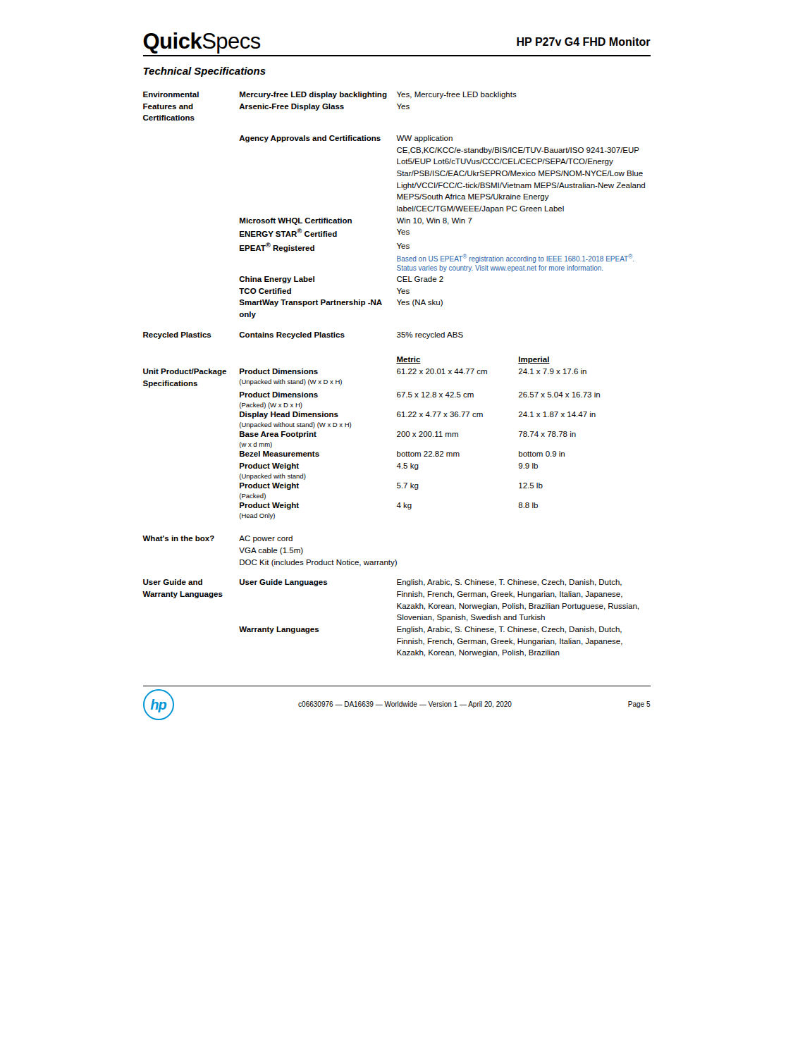QuickSpecs
HP P27v G4 FHD Monitor
Technical Specifications
| Environmental Features and Certifications | Mercury-free LED display backlighting Arsenic-Free Display Glass | Yes, Mercury-free LED backlights Yes |
| | Agency Approvals and Certifications | WW application CE,CB,KC/KCC/e-standby/BIS/ICE/TUV-Bauart/ISO 9241-307/EUP Lot5/EUP Lot6/cTUVus/CCC/CEL/CECP/SEPA/TCO/Energy Star/PSB/ISC/EAC/UkrSEPRO/Mexico MEPS/NOM-NYCE/Low Blue Light/VCCI/FCC/C-tick/BSMI/Vietnam MEPS/Australian-New Zealand MEPS/South Africa MEPS/Ukraine Energy label/CEC/TGM/WEEE/Japan PC Green Label |
| | Microsoft WHQL Certification | Win 10, Win 8, Win 7 |
| | ENERGY STAR ® Certified | Yes |
| | EPEAT ® Registered | Yes Based on US EPEAT ® registration according to IEEE 1680.1-2018 EPEAT ® . Status varies by country. Visit www.epeat.net for more information. |
| | China Energy Label | CEL Grade 2 |
| | TCO Certified | Yes |
| | SmartWay Transport Partnership -NA only | Yes (NA sku) |
| Recycled Plastics | Contains Recycled Plastics | 35% recycled ABS |
| | | / Metric / Imperial / |
| Unit Product/Package Specifications | Product Dimensions (Unpacked with stand) (W x D x H) | / 61.22 x 20.01 x 44.77 cm / 24.1 x 7.9 x 17.6 in / |
| | Product Dimensions (Packed) (W x D x H) | / 67.5 x 12.8 x 42.5 cm / 26.57 x 5.04 x 16.73 in / |
| | Display Head Dimensions (Unpacked without stand) (W x D x H) | / 61.22 x 4.77 x 36.77 cm / 24.1 x 1.87 x 14.47 in / |
| | Base Area Footprint (w x d mm) | / 200 x 200.11 mm / 78.74 x 78.78 in / |
| | Bezel Measurements | / bottom 22.82 mm / bottom 0.9 in / |
| | Product Weight (Unpacked with stand) | / 4.5 kg / 9.9 lb / |
| | Product Weight (Packed) | / 5.7 kg / 12.5 lb / |
| | Product Weight (Head Only) | / 4 kg / 8.8 lb / |
| What's in the box? | AC power cord VGA cable (1.5m) DOC Kit (includes Product Notice, warranty) |
| User Guide and Warranty Languages | User Guide Languages | English, Arabic, S. Chinese, T. Chinese, Czech, Danish, Dutch, Finnish, French, German, Greek, Hungarian, Italian, Japanese, Kazakh, Korean, Norwegian, Polish, Brazilian Portuguese, Russian, Slovenian, Spanish, Swedish and Turkish |
| | Warranty Languages | English, Arabic, S. Chinese, T. Chinese, Czech, Danish, Dutch, Finnish, French, German, Greek, Hungarian, Italian, Japanese, Kazakh, Korean, Norwegian, Polish, Brazilian |
hp
c06630976 — DA16639 — Worldwide — Version 1 — April 20, 2020
Page 5